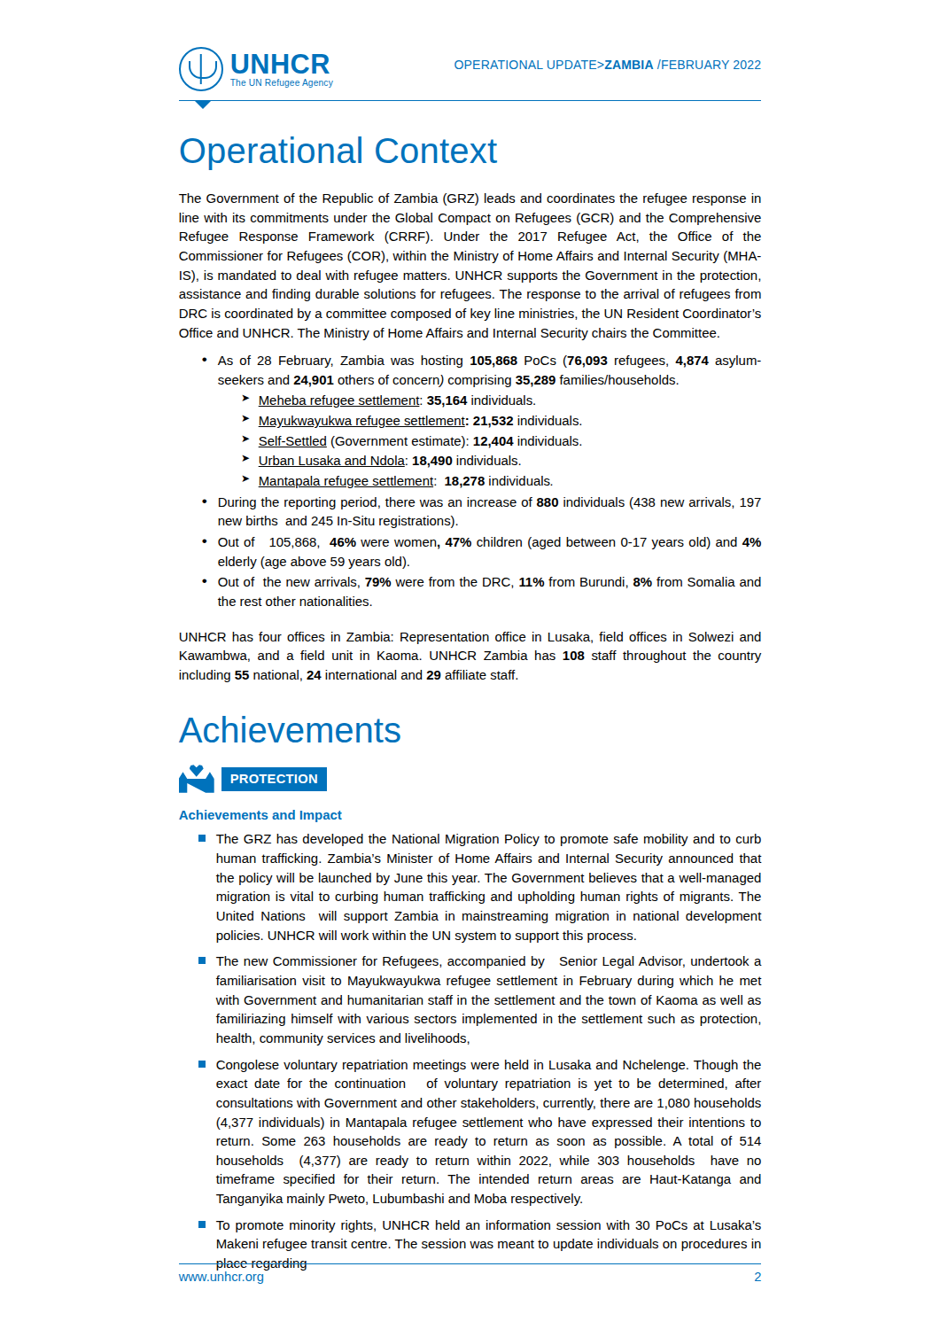UNHCR
The UN Refugee Agency
OPERATIONAL UPDATE>ZAMBIA /FEBRUARY 2022
Operational Context
The Government of the Republic of Zambia (GRZ) leads and coordinates the refugee response in line with its commitments under the Global Compact on Refugees (GCR) and the Comprehensive Refugee Response Framework (CRRF). Under the 2017 Refugee Act, the Office of the Commissioner for Refugees (COR), within the Ministry of Home Affairs and Internal Security (MHA-IS), is mandated to deal with refugee matters. UNHCR supports the Government in the protection, assistance and finding durable solutions for refugees. The response to the arrival of refugees from DRC is coordinated by a committee composed of key line ministries, the UN Resident Coordinator’s Office and UNHCR. The Ministry of Home Affairs and Internal Security chairs the Committee.
As of 28 February, Zambia was hosting 105,868 PoCs (76,093 refugees, 4,874 asylum-seekers and 24,901 others of concern) comprising 35,289 families/households.
Meheba refugee settlement: 35,164 individuals.
Mayukwayukwa refugee settlement: 21,532 individuals.
Self-Settled (Government estimate): 12,404 individuals.
Urban Lusaka and Ndola: 18,490 individuals.
Mantapala refugee settlement: 18,278 individuals.
During the reporting period, there was an increase of 880 individuals (438 new arrivals, 197 new births and 245 In-Situ registrations).
Out of 105,868, 46% were women, 47% children (aged between 0-17 years old) and 4% elderly (age above 59 years old).
Out of the new arrivals, 79% were from the DRC, 11% from Burundi, 8% from Somalia and the rest other nationalities.
UNHCR has four offices in Zambia: Representation office in Lusaka, field offices in Solwezi and Kawambwa, and a field unit in Kaoma. UNHCR Zambia has 108 staff throughout the country including 55 national, 24 international and 29 affiliate staff.
Achievements
PROTECTION
Achievements and Impact
The GRZ has developed the National Migration Policy to promote safe mobility and to curb human trafficking. Zambia’s Minister of Home Affairs and Internal Security announced that the policy will be launched by June this year. The Government believes that a well-managed migration is vital to curbing human trafficking and upholding human rights of migrants. The United Nations will support Zambia in mainstreaming migration in national development policies. UNHCR will work within the UN system to support this process.
The new Commissioner for Refugees, accompanied by Senior Legal Advisor, undertook a familiarisation visit to Mayukwayukwa refugee settlement in February during which he met with Government and humanitarian staff in the settlement and the town of Kaoma as well as familiriazing himself with various sectors implemented in the settlement such as protection, health, community services and livelihoods,
Congolese voluntary repatriation meetings were held in Lusaka and Nchelenge. Though the exact date for the continuation of voluntary repatriation is yet to be determined, after consultations with Government and other stakeholders, currently, there are 1,080 households (4,377 individuals) in Mantapala refugee settlement who have expressed their intentions to return. Some 263 households are ready to return as soon as possible. A total of 514 households (4,377) are ready to return within 2022, while 303 households have no timeframe specified for their return. The intended return areas are Haut-Katanga and Tanganyika mainly Pweto, Lubumbashi and Moba respectively.
To promote minority rights, UNHCR held an information session with 30 PoCs at Lusaka’s Makeni refugee transit centre. The session was meant to update individuals on procedures in place regarding
www.unhcr.org 2